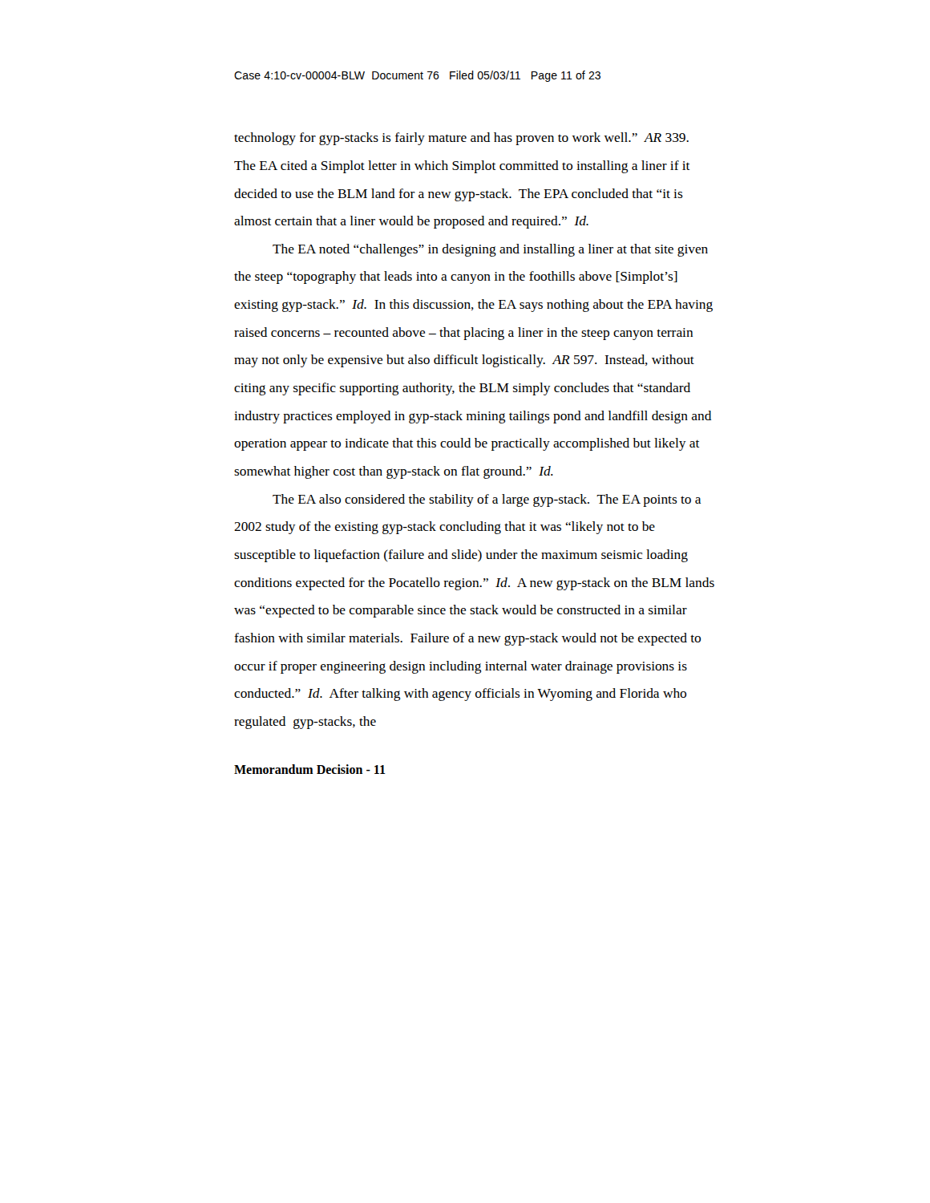Case 4:10-cv-00004-BLW Document 76 Filed 05/03/11 Page 11 of 23
technology for gyp-stacks is fairly mature and has proven to work well.” AR 339. The EA cited a Simplot letter in which Simplot committed to installing a liner if it decided to use the BLM land for a new gyp-stack. The EPA concluded that “it is almost certain that a liner would be proposed and required.” Id.
The EA noted “challenges” in designing and installing a liner at that site given the steep “topography that leads into a canyon in the foothills above [Simplot’s] existing gyp-stack.” Id. In this discussion, the EA says nothing about the EPA having raised concerns – recounted above – that placing a liner in the steep canyon terrain may not only be expensive but also difficult logistically. AR 597. Instead, without citing any specific supporting authority, the BLM simply concludes that “standard industry practices employed in gyp-stack mining tailings pond and landfill design and operation appear to indicate that this could be practically accomplished but likely at somewhat higher cost than gyp-stack on flat ground.” Id.
The EA also considered the stability of a large gyp-stack. The EA points to a 2002 study of the existing gyp-stack concluding that it was “likely not to be susceptible to liquefaction (failure and slide) under the maximum seismic loading conditions expected for the Pocatello region.” Id. A new gyp-stack on the BLM lands was “expected to be comparable since the stack would be constructed in a similar fashion with similar materials. Failure of a new gyp-stack would not be expected to occur if proper engineering design including internal water drainage provisions is conducted.” Id. After talking with agency officials in Wyoming and Florida who regulated gyp-stacks, the
Memorandum Decision - 11